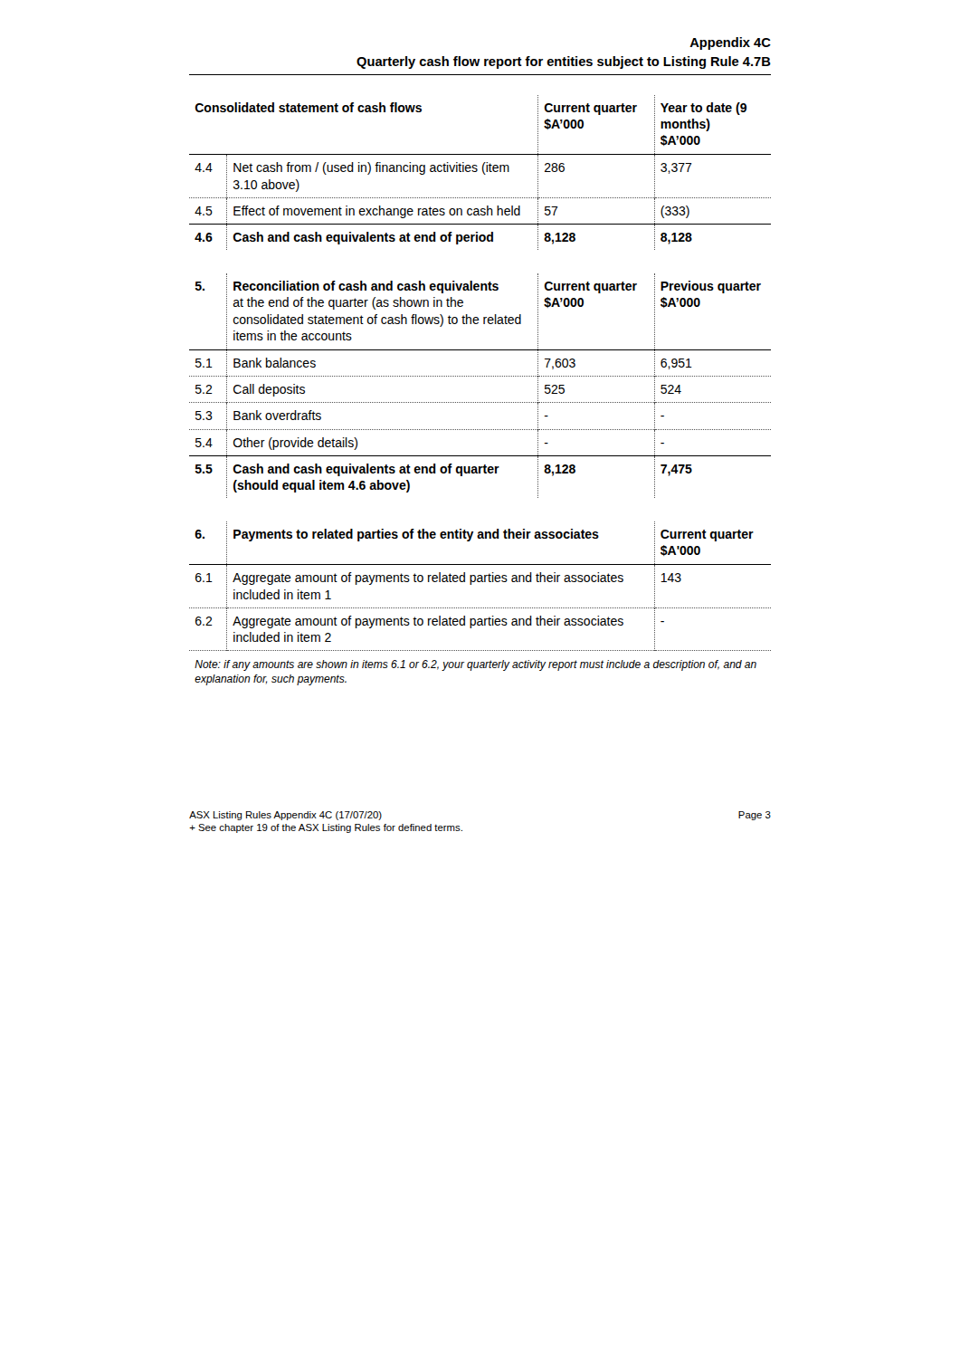Appendix 4C
Quarterly cash flow report for entities subject to Listing Rule 4.7B
| Consolidated statement of cash flows | Current quarter $A’000 | Year to date (9 months) $A’000 |
| 4.4 | Net cash from / (used in) financing activities (item 3.10 above) | 286 | 3,377 |
| 4.5 | Effect of movement in exchange rates on cash held | 57 | (333) |
| 4.6 | Cash and cash equivalents at end of period | 8,128 | 8,128 |
| 5. | Reconciliation of cash and cash equivalents at the end of the quarter (as shown in the consolidated statement of cash flows) to the related items in the accounts | Current quarter $A’000 | Previous quarter $A’000 |
| 5.1 | Bank balances | 7,603 | 6,951 |
| 5.2 | Call deposits | 525 | 524 |
| 5.3 | Bank overdrafts | - | - |
| 5.4 | Other (provide details) | - | - |
| 5.5 | Cash and cash equivalents at end of quarter (should equal item 4.6 above) | 8,128 | 7,475 |
| 6. | Payments to related parties of the entity and their associates | Current quarter $A'000 |
| 6.1 | Aggregate amount of payments to related parties and their associates included in item 1 | 143 |
| 6.2 | Aggregate amount of payments to related parties and their associates included in item 2 | - |
| Note: if any amounts are shown in items 6.1 or 6.2, your quarterly activity report must include a description of, and an explanation for, such payments. |
ASX Listing Rules Appendix 4C (17/07/20) Page 3
+ See chapter 19 of the ASX Listing Rules for defined terms.